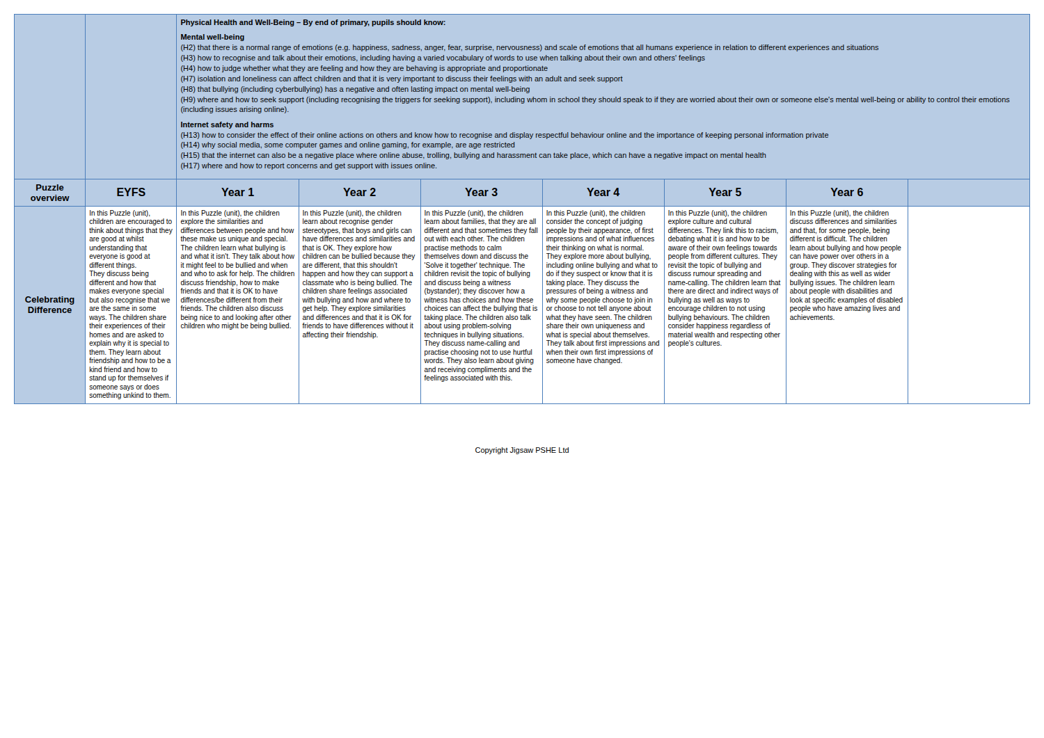| | | Physical Health and Well-Being – By end of primary, pupils should know: Mental well-being (H2) that there is a normal range of emotions (e.g. happiness, sadness, anger, fear, surprise, nervousness) and scale of emotions that all humans experience in relation to different experiences and situations (H3) how to recognise and talk about their emotions, including having a varied vocabulary of words to use when talking about their own and others' feelings (H4) how to judge whether what they are feeling and how they are behaving is appropriate and proportionate (H7) isolation and loneliness can affect children and that it is very important to discuss their feelings with an adult and seek support (H8) that bullying (including cyberbullying) has a negative and often lasting impact on mental well-being (H9) where and how to seek support (including recognising the triggers for seeking support), including whom in school they should speak to if they are worried about their own or someone else's mental well-being or ability to control their emotions (including issues arising online). Internet safety and harms (H13) how to consider the effect of their online actions on others and know how to recognise and display respectful behaviour online and the importance of keeping personal information private (H14) why social media, some computer games and online gaming, for example, are age restricted (H15) that the internet can also be a negative place where online abuse, trolling, bullying and harassment can take place, which can have a negative impact on mental health (H17) where and how to report concerns and get support with issues online. |
| Puzzle overview | EYFS | Year 1 | Year 2 | Year 3 | Year 4 | Year 5 | Year 6 | |
| Celebrating Difference | In this Puzzle (unit), children are encouraged to think about things that they are good at whilst understanding that everyone is good at different things. They discuss being different and how that makes everyone special but also recognise that we are the same in some ways. The children share their experiences of their homes and are asked to explain why it is special to them. They learn about friendship and how to be a kind friend and how to stand up for themselves if someone says or does something unkind to them. | In this Puzzle (unit), the children explore the similarities and differences between people and how these make us unique and special. The children learn what bullying is and what it isn't. They talk about how it might feel to be bullied and when and who to ask for help. The children discuss friendship, how to make friends and that it is OK to have differences/be different from their friends. The children also discuss being nice to and looking after other children who might be being bullied. | In this Puzzle (unit), the children learn about recognise gender stereotypes, that boys and girls can have differences and similarities and that is OK. They explore how children can be bullied because they are different, that this shouldn't happen and how they can support a classmate who is being bullied. The children share feelings associated with bullying and how and where to get help. They explore similarities and differences and that it is OK for friends to have differences without it affecting their friendship. | In this Puzzle (unit), the children learn about families, that they are all different and that sometimes they fall out with each other. The children practise methods to calm themselves down and discuss the 'Solve it together' technique. The children revisit the topic of bullying and discuss being a witness (bystander); they discover how a witness has choices and how these choices can affect the bullying that is taking place. The children also talk about using problem-solving techniques in bullying situations. They discuss name-calling and practise choosing not to use hurtful words. They also learn about giving and receiving compliments and the feelings associated with this. | In this Puzzle (unit), the children consider the concept of judging people by their appearance, of first impressions and of what influences their thinking on what is normal. They explore more about bullying, including online bullying and what to do if they suspect or know that it is taking place. They discuss the pressures of being a witness and why some people choose to join in or choose to not tell anyone about what they have seen. The children share their own uniqueness and what is special about themselves. They talk about first impressions and when their own first impressions of someone have changed. | In this Puzzle (unit), the children explore culture and cultural differences. They link this to racism, debating what it is and how to be aware of their own feelings towards people from different cultures. They revisit the topic of bullying and discuss rumour spreading and name-calling. The children learn that there are direct and indirect ways of bullying as well as ways to encourage children to not using bullying behaviours. The children consider happiness regardless of material wealth and respecting other people's cultures. | In this Puzzle (unit), the children discuss differences and similarities and that, for some people, being different is difficult. The children learn about bullying and how people can have power over others in a group. They discover strategies for dealing with this as well as wider bullying issues. The children learn about people with disabilities and look at specific examples of disabled people who have amazing lives and achievements. | |
Copyright Jigsaw PSHE Ltd